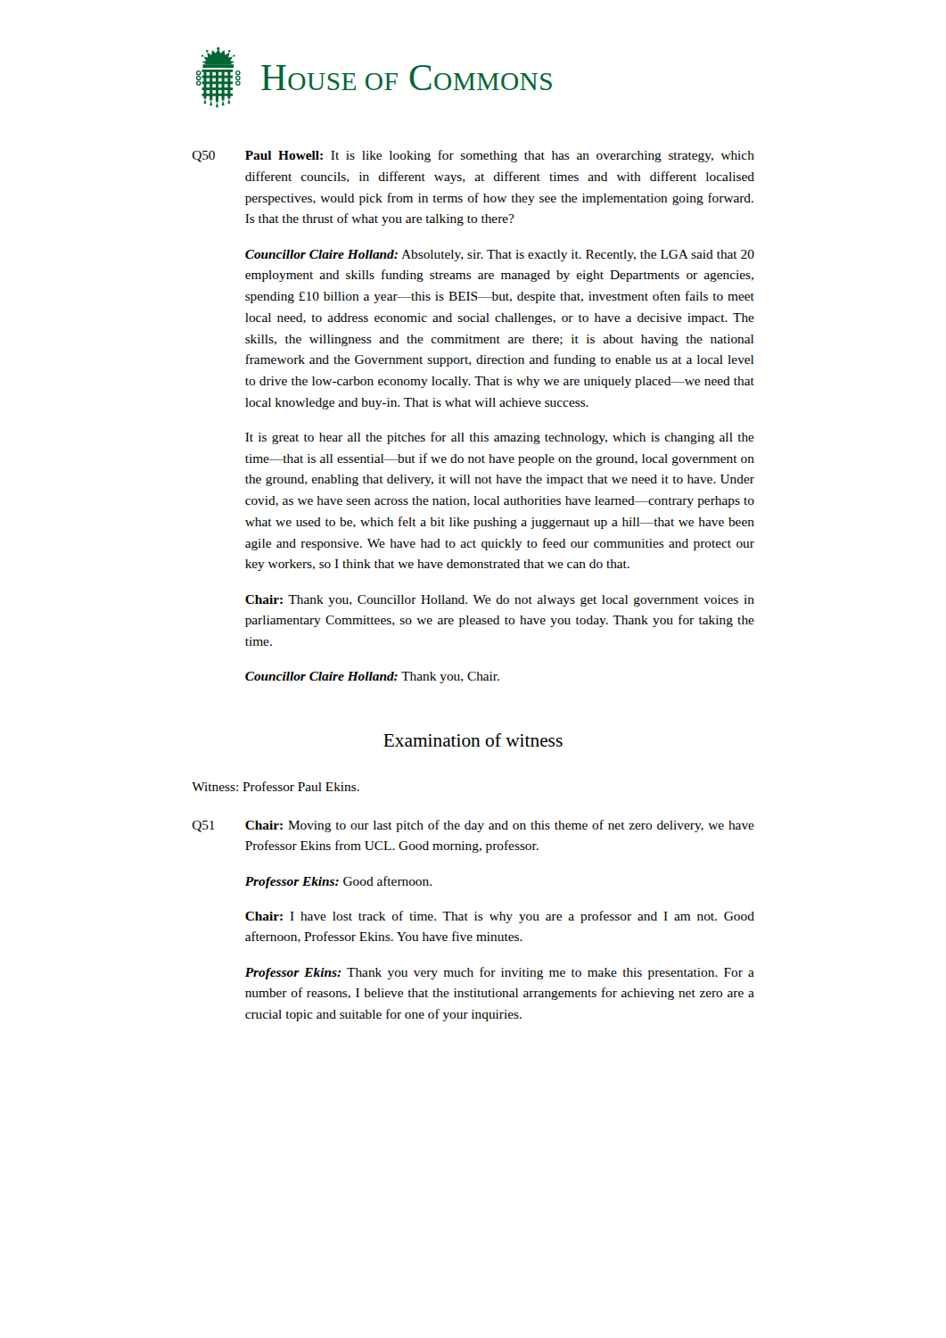HOUSE OF COMMONS
Q50
Paul Howell: It is like looking for something that has an overarching strategy, which different councils, in different ways, at different times and with different localised perspectives, would pick from in terms of how they see the implementation going forward. Is that the thrust of what you are talking to there?
Councillor Claire Holland: Absolutely, sir. That is exactly it. Recently, the LGA said that 20 employment and skills funding streams are managed by eight Departments or agencies, spending £10 billion a year—this is BEIS—but, despite that, investment often fails to meet local need, to address economic and social challenges, or to have a decisive impact. The skills, the willingness and the commitment are there; it is about having the national framework and the Government support, direction and funding to enable us at a local level to drive the low-carbon economy locally. That is why we are uniquely placed—we need that local knowledge and buy-in. That is what will achieve success.
It is great to hear all the pitches for all this amazing technology, which is changing all the time—that is all essential—but if we do not have people on the ground, local government on the ground, enabling that delivery, it will not have the impact that we need it to have. Under covid, as we have seen across the nation, local authorities have learned—contrary perhaps to what we used to be, which felt a bit like pushing a juggernaut up a hill—that we have been agile and responsive. We have had to act quickly to feed our communities and protect our key workers, so I think that we have demonstrated that we can do that.
Chair: Thank you, Councillor Holland. We do not always get local government voices in parliamentary Committees, so we are pleased to have you today. Thank you for taking the time.
Councillor Claire Holland: Thank you, Chair.
Examination of witness
Witness: Professor Paul Ekins.
Q51
Chair: Moving to our last pitch of the day and on this theme of net zero delivery, we have Professor Ekins from UCL. Good morning, professor.
Professor Ekins: Good afternoon.
Chair: I have lost track of time. That is why you are a professor and I am not. Good afternoon, Professor Ekins. You have five minutes.
Professor Ekins: Thank you very much for inviting me to make this presentation. For a number of reasons, I believe that the institutional arrangements for achieving net zero are a crucial topic and suitable for one of your inquiries.